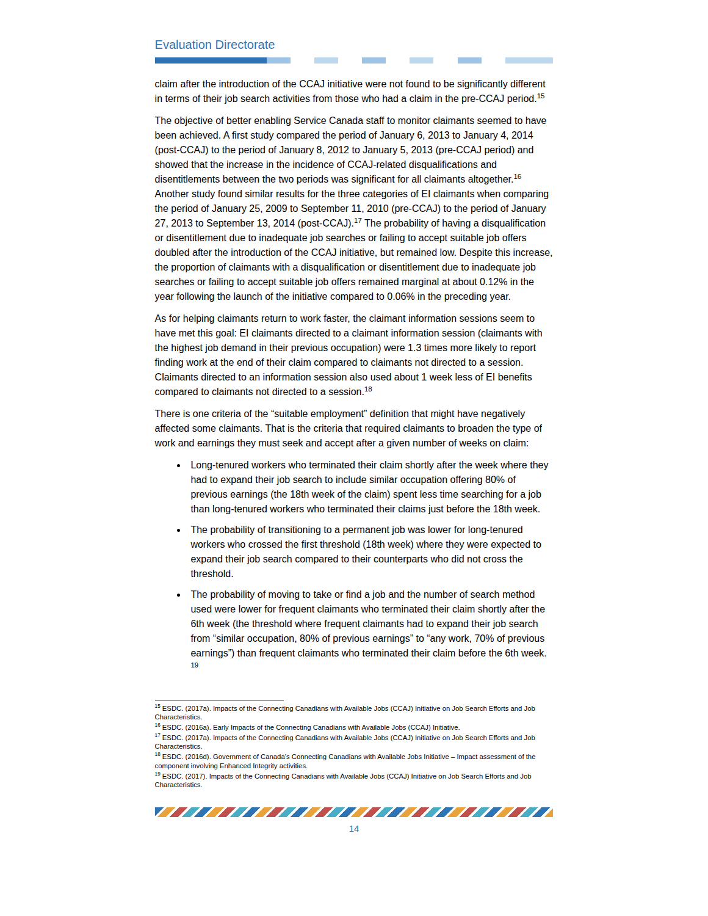Evaluation Directorate
claim after the introduction of the CCAJ initiative were not found to be significantly different in terms of their job search activities from those who had a claim in the pre-CCAJ period.15
The objective of better enabling Service Canada staff to monitor claimants seemed to have been achieved. A first study compared the period of January 6, 2013 to January 4, 2014 (post-CCAJ) to the period of January 8, 2012 to January 5, 2013 (pre-CCAJ period) and showed that the increase in the incidence of CCAJ-related disqualifications and disentitlements between the two periods was significant for all claimants altogether.16 Another study found similar results for the three categories of EI claimants when comparing the period of January 25, 2009 to September 11, 2010 (pre-CCAJ) to the period of January 27, 2013 to September 13, 2014 (post-CCAJ).17 The probability of having a disqualification or disentitlement due to inadequate job searches or failing to accept suitable job offers doubled after the introduction of the CCAJ initiative, but remained low. Despite this increase, the proportion of claimants with a disqualification or disentitlement due to inadequate job searches or failing to accept suitable job offers remained marginal at about 0.12% in the year following the launch of the initiative compared to 0.06% in the preceding year.
As for helping claimants return to work faster, the claimant information sessions seem to have met this goal: EI claimants directed to a claimant information session (claimants with the highest job demand in their previous occupation) were 1.3 times more likely to report finding work at the end of their claim compared to claimants not directed to a session. Claimants directed to an information session also used about 1 week less of EI benefits compared to claimants not directed to a session.18
There is one criteria of the “suitable employment” definition that might have negatively affected some claimants. That is the criteria that required claimants to broaden the type of work and earnings they must seek and accept after a given number of weeks on claim:
Long-tenured workers who terminated their claim shortly after the week where they had to expand their job search to include similar occupation offering 80% of previous earnings (the 18th week of the claim) spent less time searching for a job than long-tenured workers who terminated their claims just before the 18th week.
The probability of transitioning to a permanent job was lower for long-tenured workers who crossed the first threshold (18th week) where they were expected to expand their job search compared to their counterparts who did not cross the threshold.
The probability of moving to take or find a job and the number of search method used were lower for frequent claimants who terminated their claim shortly after the 6th week (the threshold where frequent claimants had to expand their job search from “similar occupation, 80% of previous earnings” to “any work, 70% of previous earnings”) than frequent claimants who terminated their claim before the 6th week. 19
15 ESDC. (2017a). Impacts of the Connecting Canadians with Available Jobs (CCAJ) Initiative on Job Search Efforts and Job Characteristics.
16 ESDC. (2016a). Early Impacts of the Connecting Canadians with Available Jobs (CCAJ) Initiative.
17 ESDC. (2017a). Impacts of the Connecting Canadians with Available Jobs (CCAJ) Initiative on Job Search Efforts and Job Characteristics.
18 ESDC. (2016d). Government of Canada’s Connecting Canadians with Available Jobs Initiative – Impact assessment of the component involving Enhanced Integrity activities.
19 ESDC. (2017). Impacts of the Connecting Canadians with Available Jobs (CCAJ) Initiative on Job Search Efforts and Job Characteristics.
14